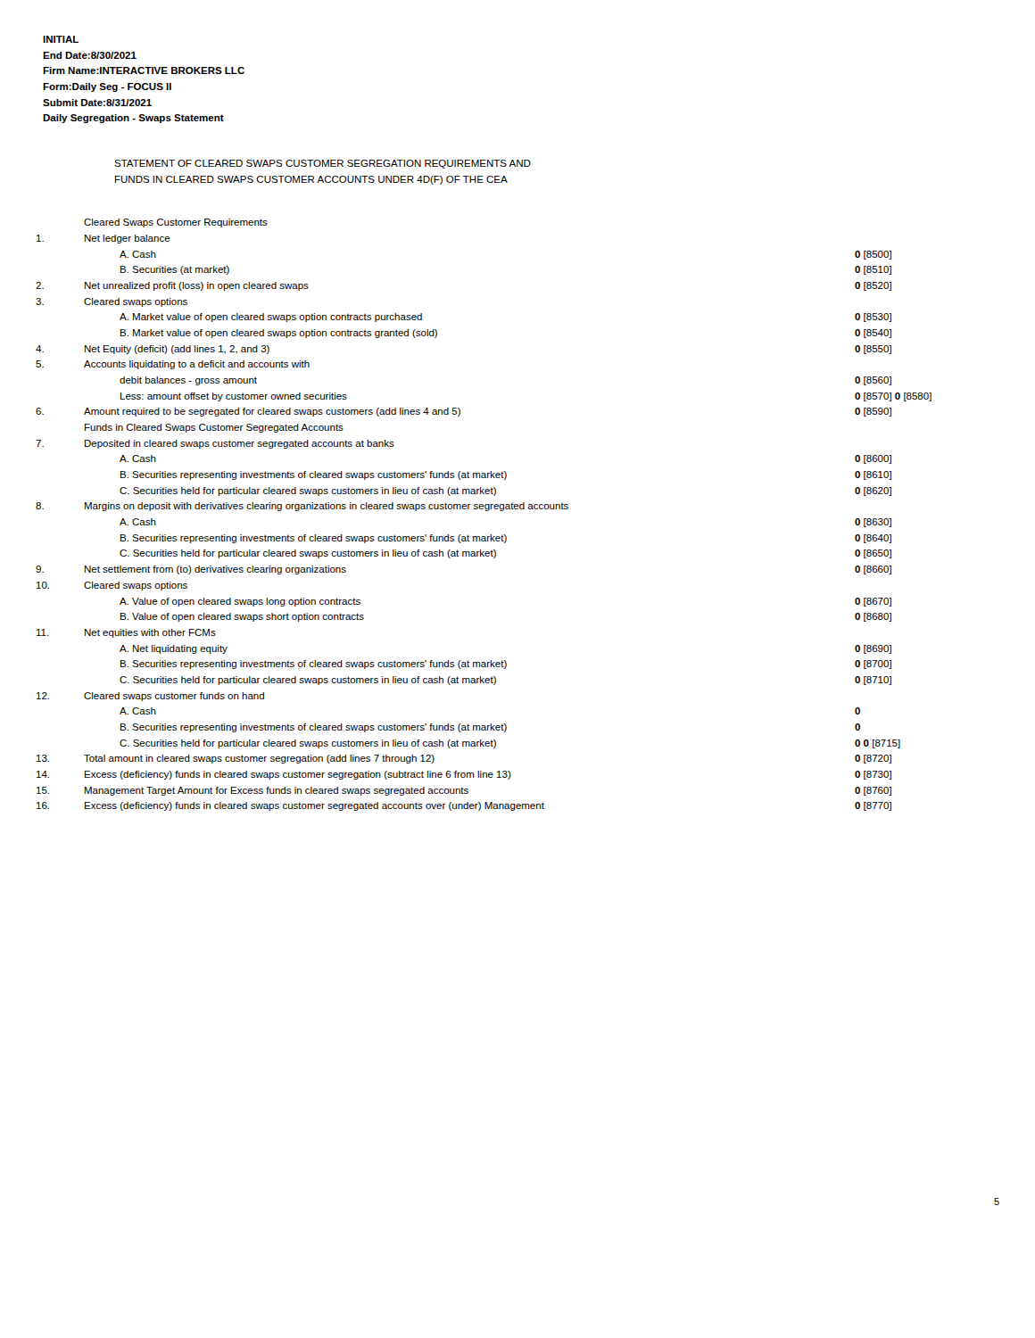INITIAL
End Date:8/30/2021
Firm Name:INTERACTIVE BROKERS LLC
Form:Daily Seg - FOCUS II
Submit Date:8/31/2021
Daily Segregation - Swaps Statement
STATEMENT OF CLEARED SWAPS CUSTOMER SEGREGATION REQUIREMENTS AND
FUNDS IN CLEARED SWAPS CUSTOMER ACCOUNTS UNDER 4D(F) OF THE CEA
| | Cleared Swaps Customer Requirements | |
| 1. | Net ledger balance | |
| | A. Cash | 0 [8500] |
| | B. Securities (at market) | 0 [8510] |
| 2. | Net unrealized profit (loss) in open cleared swaps | 0 [8520] |
| 3. | Cleared swaps options | |
| | A. Market value of open cleared swaps option contracts purchased | 0 [8530] |
| | B. Market value of open cleared swaps option contracts granted (sold) | 0 [8540] |
| 4. | Net Equity (deficit) (add lines 1, 2, and 3) | 0 [8550] |
| 5. | Accounts liquidating to a deficit and accounts with | |
| | debit balances - gross amount | 0 [8560] |
| | Less: amount offset by customer owned securities | 0 [8570] 0 [8580] |
| 6. | Amount required to be segregated for cleared swaps customers (add lines 4 and 5) | 0 [8590] |
| | Funds in Cleared Swaps Customer Segregated Accounts | |
| 7. | Deposited in cleared swaps customer segregated accounts at banks | |
| | A. Cash | 0 [8600] |
| | B. Securities representing investments of cleared swaps customers' funds (at market) | 0 [8610] |
| | C. Securities held for particular cleared swaps customers in lieu of cash (at market) | 0 [8620] |
| 8. | Margins on deposit with derivatives clearing organizations in cleared swaps customer segregated accounts | |
| | A. Cash | 0 [8630] |
| | B. Securities representing investments of cleared swaps customers' funds (at market) | 0 [8640] |
| | C. Securities held for particular cleared swaps customers in lieu of cash (at market) | 0 [8650] |
| 9. | Net settlement from (to) derivatives clearing organizations | 0 [8660] |
| 10. | Cleared swaps options | |
| | A. Value of open cleared swaps long option contracts | 0 [8670] |
| | B. Value of open cleared swaps short option contracts | 0 [8680] |
| 11. | Net equities with other FCMs | |
| | A. Net liquidating equity | 0 [8690] |
| | B. Securities representing investments of cleared swaps customers' funds (at market) | 0 [8700] |
| | C. Securities held for particular cleared swaps customers in lieu of cash (at market) | 0 [8710] |
| 12. | Cleared swaps customer funds on hand | |
| | A. Cash | 0 |
| | B. Securities representing investments of cleared swaps customers' funds (at market) | 0 |
| | C. Securities held for particular cleared swaps customers in lieu of cash (at market) | 0 0 [8715] |
| 13. | Total amount in cleared swaps customer segregation (add lines 7 through 12) | 0 [8720] |
| 14. | Excess (deficiency) funds in cleared swaps customer segregation (subtract line 6 from line 13) | 0 [8730] |
| 15. | Management Target Amount for Excess funds in cleared swaps segregated accounts | 0 [8760] |
| 16. | Excess (deficiency) funds in cleared swaps customer segregated accounts over (under) Management | 0 [8770] |
5